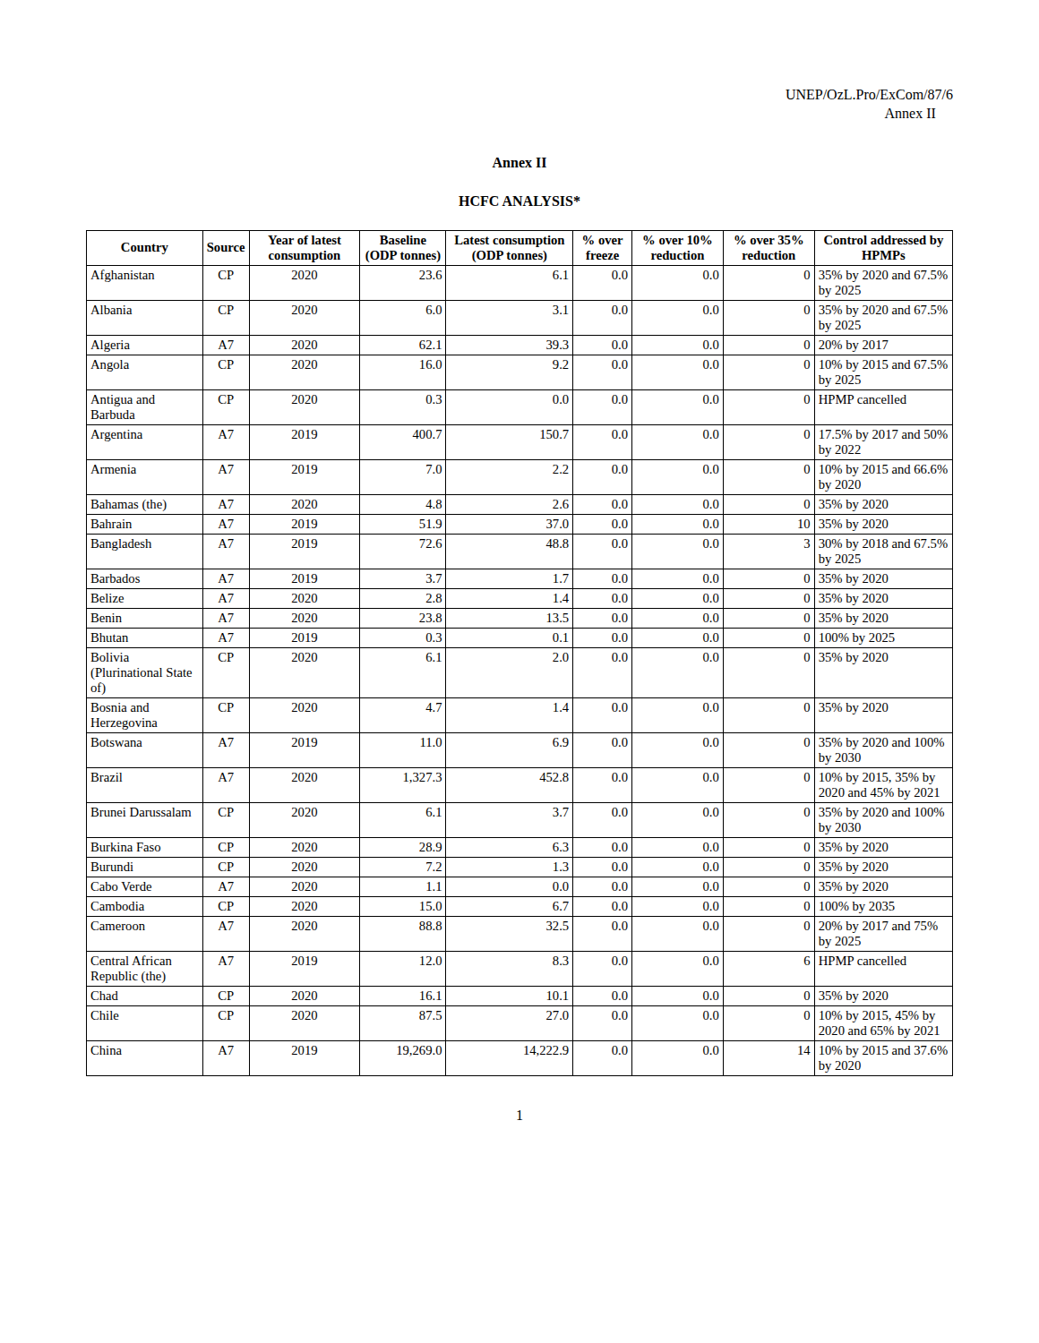UNEP/OzL.Pro/ExCom/87/6 Annex II
Annex II
HCFC ANALYSIS*
| Country | Source | Year of latest consumption | Baseline (ODP tonnes) | Latest consumption (ODP tonnes) | % over freeze | % over 10% reduction | % over 35% reduction | Control addressed by HPMPs |
| --- | --- | --- | --- | --- | --- | --- | --- | --- |
| Afghanistan | CP | 2020 | 23.6 | 6.1 | 0.0 | 0.0 | 0 | 35% by 2020 and 67.5% by 2025 |
| Albania | CP | 2020 | 6.0 | 3.1 | 0.0 | 0.0 | 0 | 35% by 2020 and 67.5% by 2025 |
| Algeria | A7 | 2020 | 62.1 | 39.3 | 0.0 | 0.0 | 0 | 20% by 2017 |
| Angola | CP | 2020 | 16.0 | 9.2 | 0.0 | 0.0 | 0 | 10% by 2015 and 67.5% by 2025 |
| Antigua and Barbuda | CP | 2020 | 0.3 | 0.0 | 0.0 | 0.0 | 0 | HPMP cancelled |
| Argentina | A7 | 2019 | 400.7 | 150.7 | 0.0 | 0.0 | 0 | 17.5% by 2017 and 50% by 2022 |
| Armenia | A7 | 2019 | 7.0 | 2.2 | 0.0 | 0.0 | 0 | 10% by 2015 and 66.6% by 2020 |
| Bahamas (the) | A7 | 2020 | 4.8 | 2.6 | 0.0 | 0.0 | 0 | 35% by 2020 |
| Bahrain | A7 | 2019 | 51.9 | 37.0 | 0.0 | 0.0 | 10 | 35% by 2020 |
| Bangladesh | A7 | 2019 | 72.6 | 48.8 | 0.0 | 0.0 | 3 | 30% by 2018 and 67.5% by 2025 |
| Barbados | A7 | 2019 | 3.7 | 1.7 | 0.0 | 0.0 | 0 | 35% by 2020 |
| Belize | A7 | 2020 | 2.8 | 1.4 | 0.0 | 0.0 | 0 | 35% by 2020 |
| Benin | A7 | 2020 | 23.8 | 13.5 | 0.0 | 0.0 | 0 | 35% by 2020 |
| Bhutan | A7 | 2019 | 0.3 | 0.1 | 0.0 | 0.0 | 0 | 100% by 2025 |
| Bolivia (Plurinational State of) | CP | 2020 | 6.1 | 2.0 | 0.0 | 0.0 | 0 | 35% by 2020 |
| Bosnia and Herzegovina | CP | 2020 | 4.7 | 1.4 | 0.0 | 0.0 | 0 | 35% by 2020 |
| Botswana | A7 | 2019 | 11.0 | 6.9 | 0.0 | 0.0 | 0 | 35% by 2020 and 100% by 2030 |
| Brazil | A7 | 2020 | 1,327.3 | 452.8 | 0.0 | 0.0 | 0 | 10% by 2015, 35% by 2020 and 45% by 2021 |
| Brunei Darussalam | CP | 2020 | 6.1 | 3.7 | 0.0 | 0.0 | 0 | 35% by 2020 and 100% by 2030 |
| Burkina Faso | CP | 2020 | 28.9 | 6.3 | 0.0 | 0.0 | 0 | 35% by 2020 |
| Burundi | CP | 2020 | 7.2 | 1.3 | 0.0 | 0.0 | 0 | 35% by 2020 |
| Cabo Verde | A7 | 2020 | 1.1 | 0.0 | 0.0 | 0.0 | 0 | 35% by 2020 |
| Cambodia | CP | 2020 | 15.0 | 6.7 | 0.0 | 0.0 | 0 | 100% by 2035 |
| Cameroon | A7 | 2020 | 88.8 | 32.5 | 0.0 | 0.0 | 0 | 20% by 2017 and 75% by 2025 |
| Central African Republic (the) | A7 | 2019 | 12.0 | 8.3 | 0.0 | 0.0 | 6 | HPMP cancelled |
| Chad | CP | 2020 | 16.1 | 10.1 | 0.0 | 0.0 | 0 | 35% by 2020 |
| Chile | CP | 2020 | 87.5 | 27.0 | 0.0 | 0.0 | 0 | 10% by 2015, 45% by 2020 and 65% by 2021 |
| China | A7 | 2019 | 19,269.0 | 14,222.9 | 0.0 | 0.0 | 14 | 10% by 2015 and 37.6% by 2020 |
1